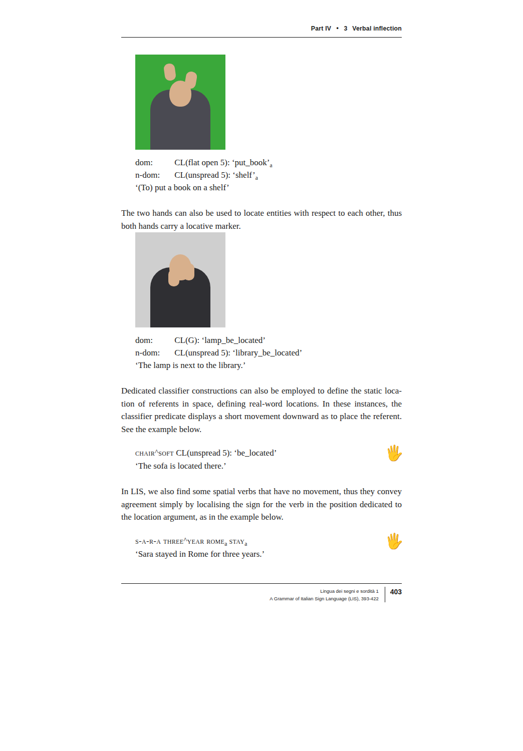Part IV • 3 Verbal inflection
dom: CL(flat open 5): ‘put_book’a n-dom: CL(unspread 5): ‘shelf’a ‘(To) put a book on a shelf’
The two hands can also be used to locate entities with respect to each other, thus both hands carry a locative marker.
dom: CL(G): ‘lamp_be_located’ n-dom: CL(unspread 5): ‘library_be_located’ ‘The lamp is next to the library.’
Dedicated classifier constructions can also be employed to define the static location of referents in space, defining real-word locations. In these instances, the classifier predicate displays a short movement downward as to place the referent. See the example below.
🖐 chair^soft CL(unspread 5): ‘be_located’ ‘The sofa is located there.’
In LIS, we also find some spatial verbs that have no movement, thus they convey agreement simply by localising the sign for the verb in the position dedicated to the location argument, as in the example below.
🖐 s-a-r-a three^year romea staya ‘Sara stayed in Rome for three years.’
Lingua dei segni e sordità 1
A Grammar of Italian Sign Language (LIS), 393-422
403